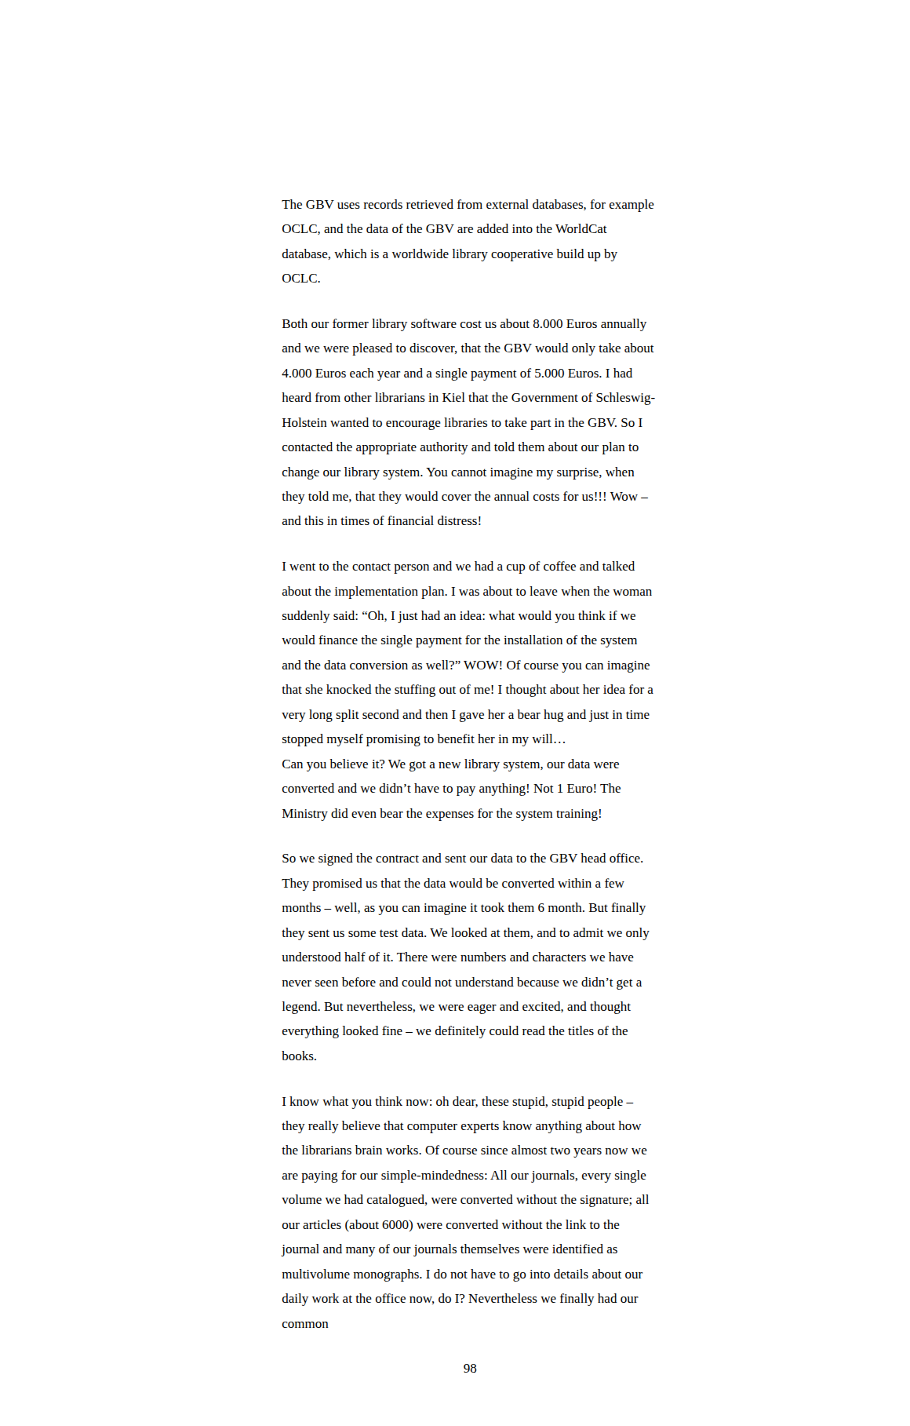The GBV uses records retrieved from external databases, for example OCLC, and the data of the GBV are added into the WorldCat database, which is a worldwide library cooperative build up by OCLC.
Both our former library software cost us about 8.000 Euros annually and we were pleased to discover, that the GBV would only take about 4.000 Euros each year and a single payment of 5.000 Euros. I had heard from other librarians in Kiel that the Government of Schleswig-Holstein wanted to encourage libraries to take part in the GBV. So I contacted the appropriate authority and told them about our plan to change our library system. You cannot imagine my surprise, when they told me, that they would cover the annual costs for us!!! Wow – and this in times of financial distress!
I went to the contact person and we had a cup of coffee and talked about the implementation plan. I was about to leave when the woman suddenly said: “Oh, I just had an idea: what would you think if we would finance the single payment for the installation of the system and the data conversion as well?” WOW! Of course you can imagine that she knocked the stuffing out of me! I thought about her idea for a very long split second and then I gave her a bear hug and just in time stopped myself promising to benefit her in my will…
Can you believe it? We got a new library system, our data were converted and we didn’t have to pay anything! Not 1 Euro! The Ministry did even bear the expenses for the system training!
So we signed the contract and sent our data to the GBV head office. They promised us that the data would be converted within a few months – well, as you can imagine it took them 6 month. But finally they sent us some test data. We looked at them, and to admit we only understood half of it. There were numbers and characters we have never seen before and could not understand because we didn’t get a legend. But nevertheless, we were eager and excited, and thought everything looked fine – we definitely could read the titles of the books.
I know what you think now: oh dear, these stupid, stupid people – they really believe that computer experts know anything about how the librarians brain works. Of course since almost two years now we are paying for our simple-mindedness: All our journals, every single volume we had catalogued, were converted without the signature; all our articles (about 6000) were converted without the link to the journal and many of our journals themselves were identified as multivolume monographs. I do not have to go into details about our daily work at the office now, do I? Nevertheless we finally had our common
98